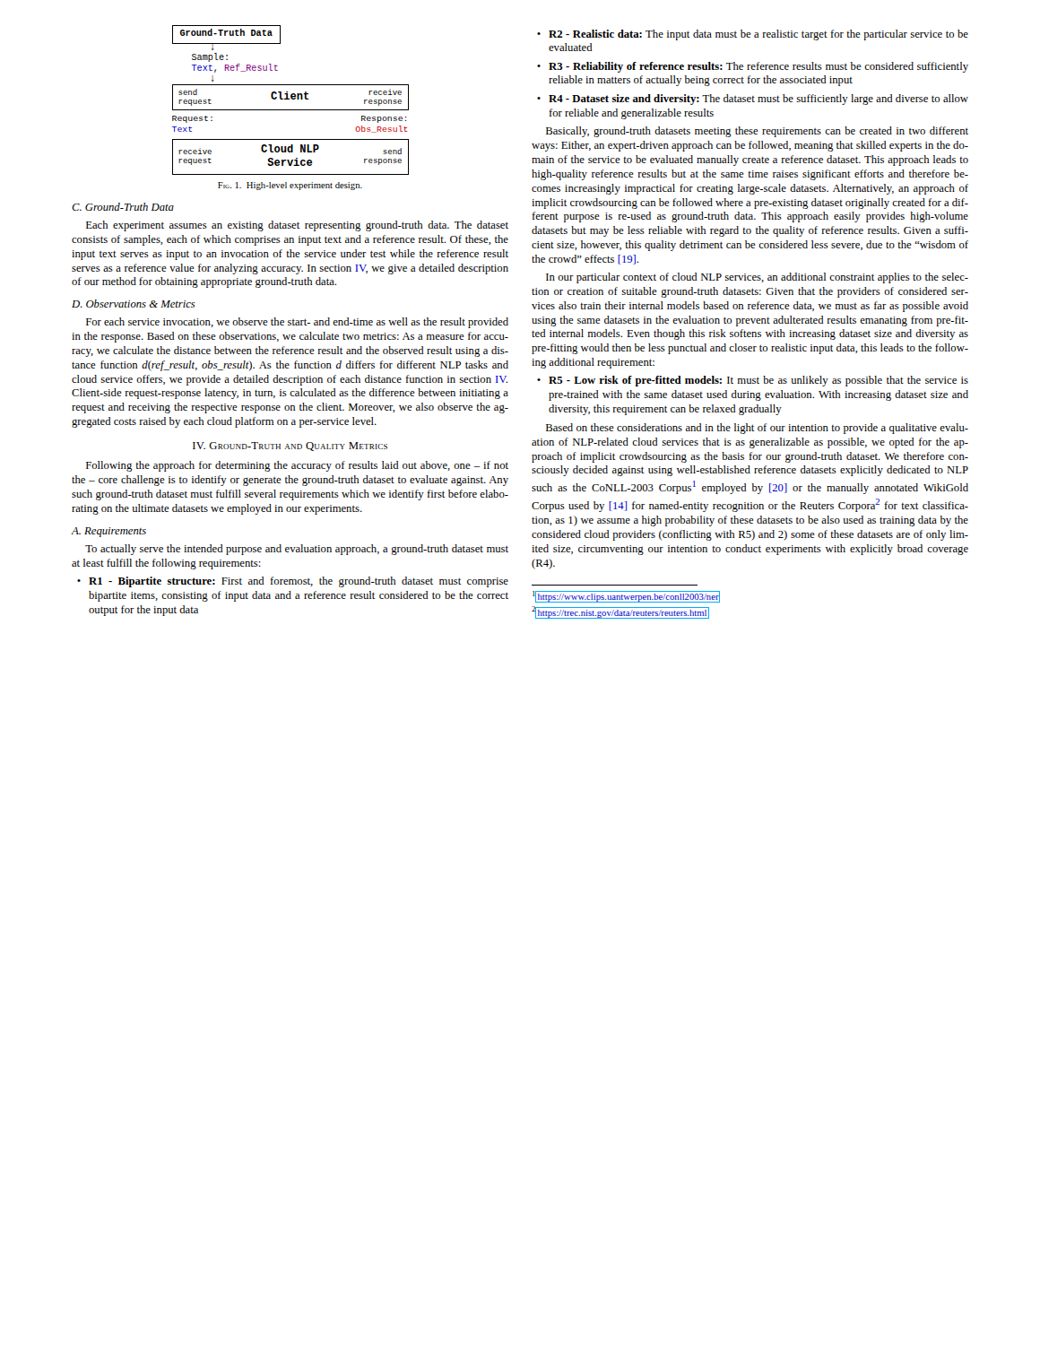Ground-Truth Data
↓
Sample:
Text, Ref_Result
↓
send
request
Client
receive
response
Request:
Text
Response:
Obs_Result
receive
request
Cloud NLP
Service
send
response
Fig. 1. High-level experiment design.
C. Ground-Truth Data
Each experiment assumes an existing dataset representing ground-truth data. The dataset consists of samples, each of which comprises an input text and a reference result. Of these, the input text serves as input to an invocation of the service under test while the reference result serves as a reference value for analyzing accuracy. In section IV, we give a detailed description of our method for obtaining appropriate ground-truth data.
D. Observations & Metrics
For each service invocation, we observe the start- and end-time as well as the result provided in the response. Based on these observations, we calculate two metrics: As a measure for accuracy, we calculate the distance between the reference result and the observed result using a distance function d(ref_result, obs_result). As the function d differs for different NLP tasks and cloud service offers, we provide a detailed description of each distance function in section IV. Client-side request-response latency, in turn, is calculated as the difference between initiating a request and receiving the respective response on the client. Moreover, we also observe the aggregated costs raised by each cloud platform on a per-service level.
IV. Ground-Truth and Quality Metrics
Following the approach for determining the accuracy of results laid out above, one – if not the – core challenge is to identify or generate the ground-truth dataset to evaluate against. Any such ground-truth dataset must fulfill several requirements which we identify first before elaborating on the ultimate datasets we employed in our experiments.
A. Requirements
To actually serve the intended purpose and evaluation approach, a ground-truth dataset must at least fulfill the following requirements:
R1 - Bipartite structure: First and foremost, the ground-truth dataset must comprise bipartite items, consisting of input data and a reference result considered to be the correct output for the input data
R2 - Realistic data: The input data must be a realistic target for the particular service to be evaluated
R3 - Reliability of reference results: The reference results must be considered sufficiently reliable in matters of actually being correct for the associated input
R4 - Dataset size and diversity: The dataset must be sufficiently large and diverse to allow for reliable and generalizable results
Basically, ground-truth datasets meeting these requirements can be created in two different ways: Either, an expert-driven approach can be followed, meaning that skilled experts in the domain of the service to be evaluated manually create a reference dataset. This approach leads to high-quality reference results but at the same time raises significant efforts and therefore becomes increasingly impractical for creating large-scale datasets. Alternatively, an approach of implicit crowdsourcing can be followed where a pre-existing dataset originally created for a different purpose is re-used as ground-truth data. This approach easily provides high-volume datasets but may be less reliable with regard to the quality of reference results. Given a sufficient size, however, this quality detriment can be considered less severe, due to the “wisdom of the crowd” effects [19].
In our particular context of cloud NLP services, an additional constraint applies to the selection or creation of suitable ground-truth datasets: Given that the providers of considered services also train their internal models based on reference data, we must as far as possible avoid using the same datasets in the evaluation to prevent adulterated results emanating from pre-fitted internal models. Even though this risk softens with increasing dataset size and diversity as pre-fitting would then be less punctual and closer to realistic input data, this leads to the following additional requirement:
R5 - Low risk of pre-fitted models: It must be as unlikely as possible that the service is pre-trained with the same dataset used during evaluation. With increasing dataset size and diversity, this requirement can be relaxed gradually
Based on these considerations and in the light of our intention to provide a qualitative evaluation of NLP-related cloud services that is as generalizable as possible, we opted for the approach of implicit crowdsourcing as the basis for our ground-truth dataset. We therefore consciously decided against using well-established reference datasets explicitly dedicated to NLP such as the CoNLL-2003 Corpus1 employed by [20] or the manually annotated WikiGold Corpus used by [14] for named-entity recognition or the Reuters Corpora2 for text classification, as 1) we assume a high probability of these datasets to be also used as training data by the considered cloud providers (conflicting with R5) and 2) some of these datasets are of only limited size, circumventing our intention to conduct experiments with explicitly broad coverage (R4).
1https://www.clips.uantwerpen.be/conll2003/ner
2https://trec.nist.gov/data/reuters/reuters.html